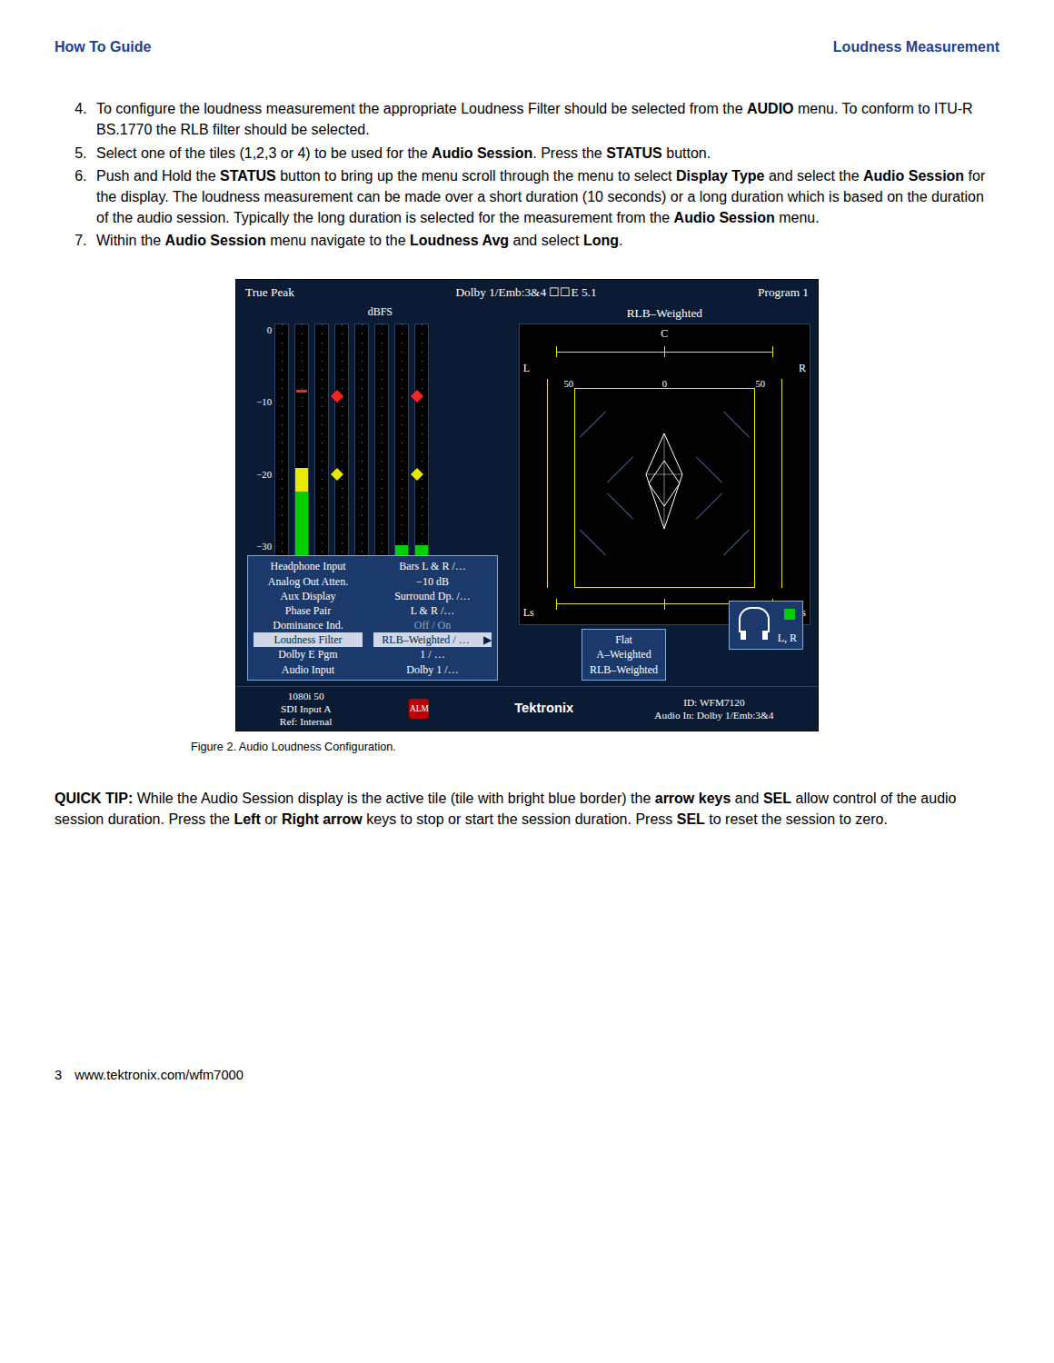How To Guide
Loudness Measurement
To configure the loudness measurement the appropriate Loudness Filter should be selected from the AUDIO menu. To conform to ITU-R BS.1770 the RLB filter should be selected.
Select one of the tiles (1,2,3 or 4) to be used for the Audio Session. Press the STATUS button.
Push and Hold the STATUS button to bring up the menu scroll through the menu to select Display Type and select the Audio Session for the display. The loudness measurement can be made over a short duration (10 seconds) or a long duration which is based on the duration of the audio session. Typically the long duration is selected for the measurement from the Audio Session menu.
Within the Audio Session menu navigate to the Loudness Avg and select Long.
True Peak
Dolby 1/Emb:3&4 ☐☐E 5.1
Program 1
dBFS
0 −10 −20 −30 −40
Headphone Input
Analog Out Atten.
Aux Display
Phase Pair
Dominance Ind.
Loudness Filter
Dolby E Pgm
Audio Input
Bars L & R /…
−10 dB
Surround Dp. /…
L & R /…
Off / On
RLB–Weighted / …▶
1 / …
Dolby 1 /…
Flat
A–Weighted
RLB–Weighted
RLB–Weighted
C
L
R
Ls
Rs
50050
L, R
1080i 50
SDI Input A
Ref: Internal
ALM
Tektronix
ID: WFM7120
Audio In: Dolby 1/Emb:3&4
Figure 2. Audio Loudness Configuration.
QUICK TIP: While the Audio Session display is the active tile (tile with bright blue border) the arrow keys and SEL allow control of the audio session duration. Press the Left or Right arrow keys to stop or start the session duration. Press SEL to reset the session to zero.
3www.tektronix.com/wfm7000